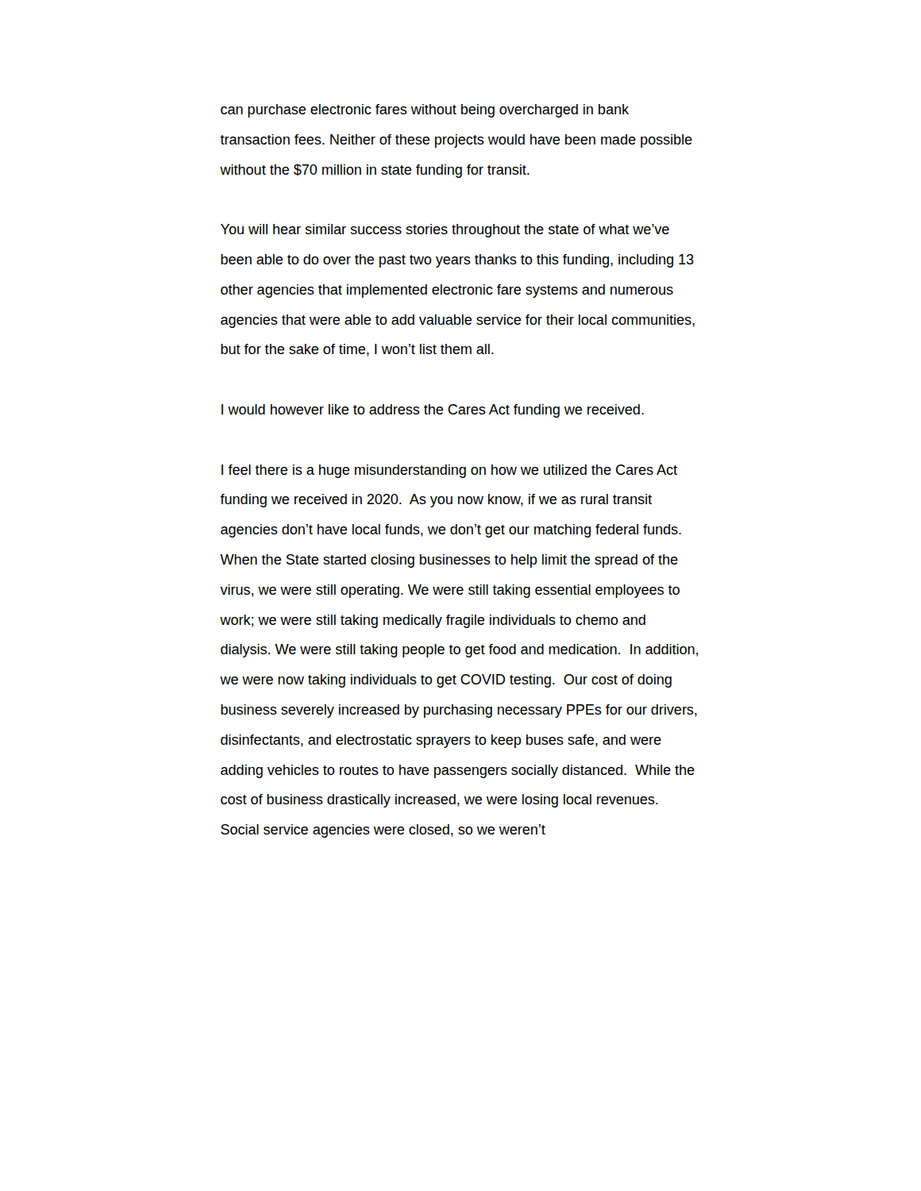can purchase electronic fares without being overcharged in bank transaction fees. Neither of these projects would have been made possible without the $70 million in state funding for transit.
You will hear similar success stories throughout the state of what we’ve been able to do over the past two years thanks to this funding, including 13 other agencies that implemented electronic fare systems and numerous agencies that were able to add valuable service for their local communities, but for the sake of time, I won’t list them all.
I would however like to address the Cares Act funding we received.
I feel there is a huge misunderstanding on how we utilized the Cares Act funding we received in 2020. As you now know, if we as rural transit agencies don’t have local funds, we don’t get our matching federal funds. When the State started closing businesses to help limit the spread of the virus, we were still operating. We were still taking essential employees to work; we were still taking medically fragile individuals to chemo and dialysis. We were still taking people to get food and medication. In addition, we were now taking individuals to get COVID testing. Our cost of doing business severely increased by purchasing necessary PPEs for our drivers, disinfectants, and electrostatic sprayers to keep buses safe, and were adding vehicles to routes to have passengers socially distanced. While the cost of business drastically increased, we were losing local revenues. Social service agencies were closed, so we weren’t